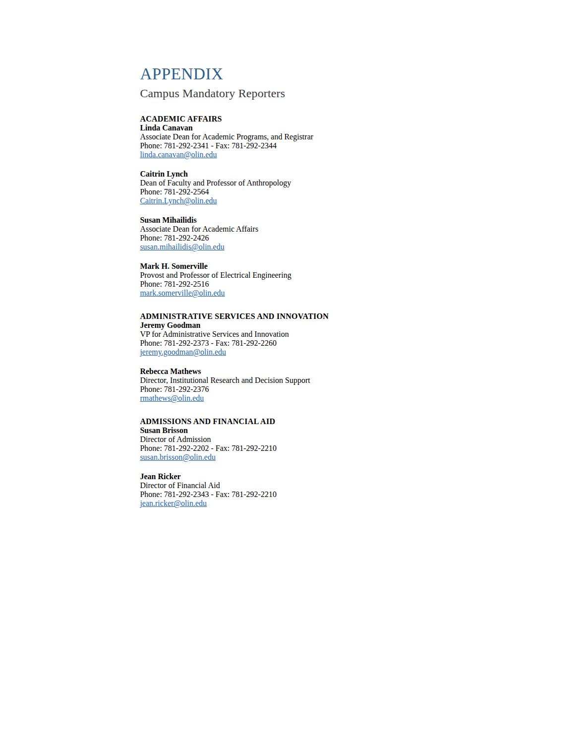APPENDIX
Campus Mandatory Reporters
ACADEMIC AFFAIRS
Linda Canavan
Associate Dean for Academic Programs, and Registrar
Phone: 781-292-2341 - Fax: 781-292-2344
linda.canavan@olin.edu
Caitrin Lynch
Dean of Faculty and Professor of Anthropology
Phone: 781-292-2564
Caitrin.Lynch@olin.edu
Susan Mihailidis
Associate Dean for Academic Affairs
Phone: 781-292-2426
susan.mihailidis@olin.edu
Mark H. Somerville
Provost and Professor of Electrical Engineering
Phone: 781-292-2516
mark.somerville@olin.edu
ADMINISTRATIVE SERVICES AND INNOVATION
Jeremy Goodman
VP for Administrative Services and Innovation
Phone: 781-292-2373 - Fax: 781-292-2260
jeremy.goodman@olin.edu
Rebecca Mathews
Director, Institutional Research and Decision Support
Phone: 781-292-2376
rmathews@olin.edu
ADMISSIONS AND FINANCIAL AID
Susan Brisson
Director of Admission
Phone: 781-292-2202 - Fax: 781-292-2210
susan.brisson@olin.edu
Jean Ricker
Director of Financial Aid
Phone: 781-292-2343 - Fax: 781-292-2210
jean.ricker@olin.edu